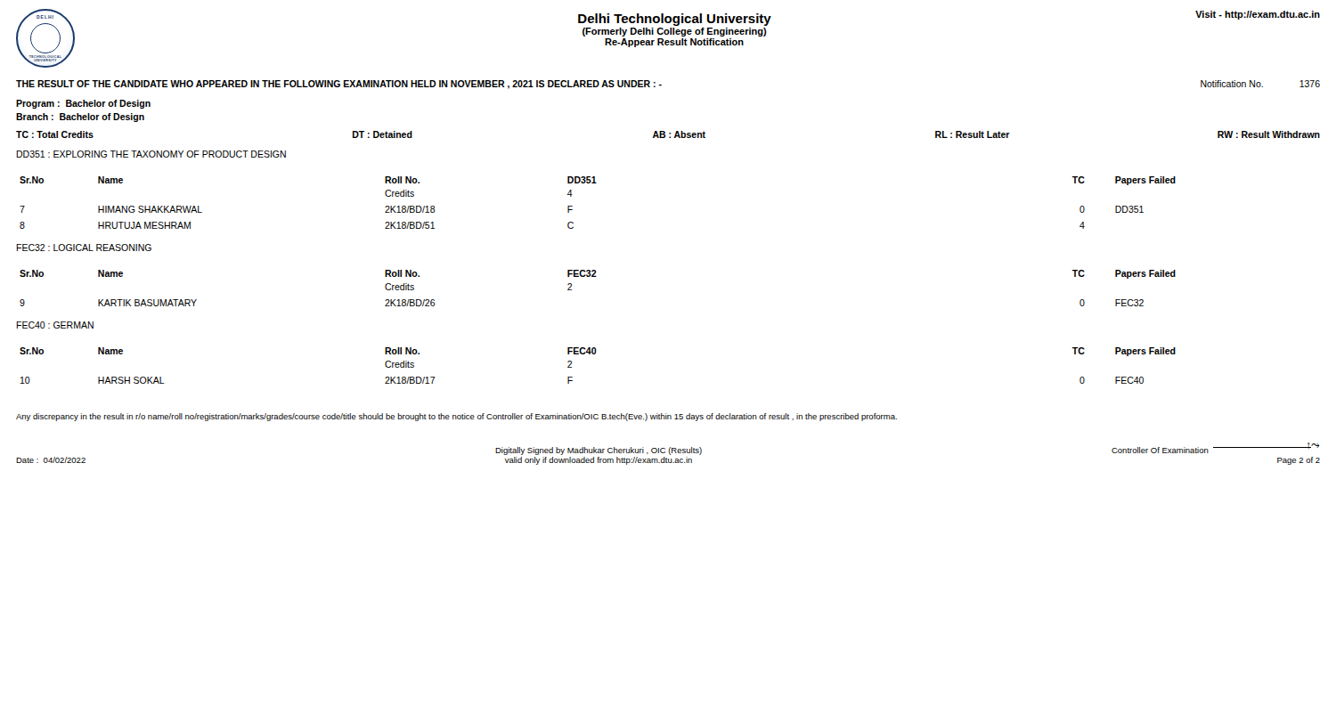Visit - http://exam.dtu.ac.in
Delhi Technological University
(Formerly Delhi College of Engineering)
Re-Appear Result Notification
THE RESULT OF THE CANDIDATE WHO APPEARED IN THE FOLLOWING EXAMINATION HELD IN NOVEMBER , 2021 IS DECLARED AS UNDER : - Notification No.1376
Program : Bachelor of Design
Branch : Bachelor of Design
TC : Total Credits DT : Detained AB : Absent RL : Result Later RW : Result Withdrawn
DD351 : EXPLORING THE TAXONOMY OF PRODUCT DESIGN
| Sr.No | Name | Roll No. | DD351 | TC | Papers Failed |
| --- | --- | --- | --- | --- | --- |
| | | Credits | 4 | | |
| 7 | HIMANG SHAKKARWAL | 2K18/BD/18 | F | 0 | DD351 |
| 8 | HRUTUJA MESHRAM | 2K18/BD/51 | C | 4 | |
FEC32 : LOGICAL REASONING
| Sr.No | Name | Roll No. | FEC32 | TC | Papers Failed |
| --- | --- | --- | --- | --- | --- |
| | | Credits | 2 | | |
| 9 | KARTIK BASUMATARY | 2K18/BD/26 | | 0 | FEC32 |
FEC40 : GERMAN
| Sr.No | Name | Roll No. | FEC40 | TC | Papers Failed |
| --- | --- | --- | --- | --- | --- |
| | | Credits | 2 | | |
| 10 | HARSH SOKAL | 2K18/BD/17 | F | 0 | FEC40 |
Any discrepancy in the result in r/o name/roll no/registration/marks/grades/course code/title should be brought to the notice of Controller of Examination/OIC B.tech(Eve.) within 15 days of declaration of result , in the prescribed proforma.
Date : 04/02/2022
Digitally Signed by Madhukar Cherukuri , OIC (Results)
valid only if downloaded from http://exam.dtu.ac.in
Controller Of Examination
Page 2 of 2